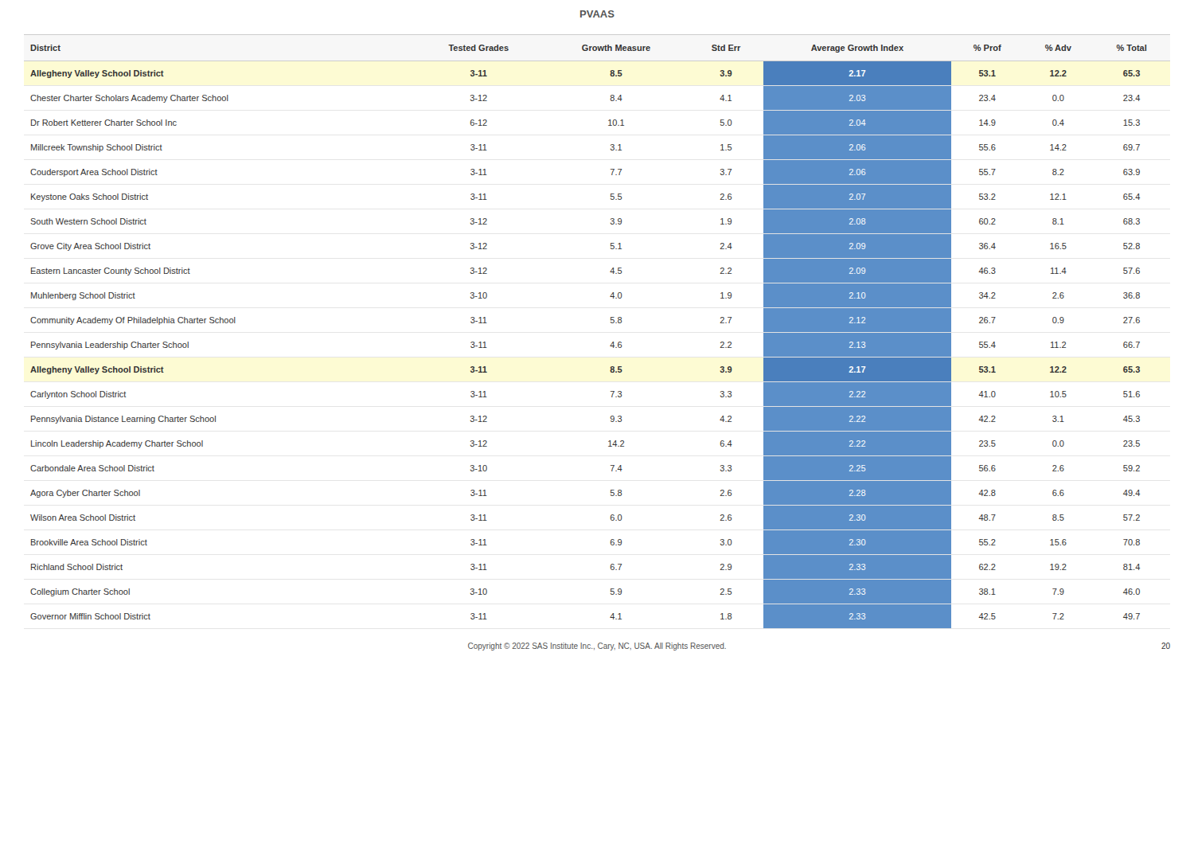PVAAS
| District | Tested Grades | Growth Measure | Std Err | Average Growth Index | % Prof | % Adv | % Total |
| --- | --- | --- | --- | --- | --- | --- | --- |
| Allegheny Valley School District | 3-11 | 8.5 | 3.9 | 2.17 | 53.1 | 12.2 | 65.3 |
| Chester Charter Scholars Academy Charter School | 3-12 | 8.4 | 4.1 | 2.03 | 23.4 | 0.0 | 23.4 |
| Dr Robert Ketterer Charter School Inc | 6-12 | 10.1 | 5.0 | 2.04 | 14.9 | 0.4 | 15.3 |
| Millcreek Township School District | 3-11 | 3.1 | 1.5 | 2.06 | 55.6 | 14.2 | 69.7 |
| Coudersport Area School District | 3-11 | 7.7 | 3.7 | 2.06 | 55.7 | 8.2 | 63.9 |
| Keystone Oaks School District | 3-11 | 5.5 | 2.6 | 2.07 | 53.2 | 12.1 | 65.4 |
| South Western School District | 3-12 | 3.9 | 1.9 | 2.08 | 60.2 | 8.1 | 68.3 |
| Grove City Area School District | 3-12 | 5.1 | 2.4 | 2.09 | 36.4 | 16.5 | 52.8 |
| Eastern Lancaster County School District | 3-12 | 4.5 | 2.2 | 2.09 | 46.3 | 11.4 | 57.6 |
| Muhlenberg School District | 3-10 | 4.0 | 1.9 | 2.10 | 34.2 | 2.6 | 36.8 |
| Community Academy Of Philadelphia Charter School | 3-11 | 5.8 | 2.7 | 2.12 | 26.7 | 0.9 | 27.6 |
| Pennsylvania Leadership Charter School | 3-11 | 4.6 | 2.2 | 2.13 | 55.4 | 11.2 | 66.7 |
| Allegheny Valley School District | 3-11 | 8.5 | 3.9 | 2.17 | 53.1 | 12.2 | 65.3 |
| Carlynton School District | 3-11 | 7.3 | 3.3 | 2.22 | 41.0 | 10.5 | 51.6 |
| Pennsylvania Distance Learning Charter School | 3-12 | 9.3 | 4.2 | 2.22 | 42.2 | 3.1 | 45.3 |
| Lincoln Leadership Academy Charter School | 3-12 | 14.2 | 6.4 | 2.22 | 23.5 | 0.0 | 23.5 |
| Carbondale Area School District | 3-10 | 7.4 | 3.3 | 2.25 | 56.6 | 2.6 | 59.2 |
| Agora Cyber Charter School | 3-11 | 5.8 | 2.6 | 2.28 | 42.8 | 6.6 | 49.4 |
| Wilson Area School District | 3-11 | 6.0 | 2.6 | 2.30 | 48.7 | 8.5 | 57.2 |
| Brookville Area School District | 3-11 | 6.9 | 3.0 | 2.30 | 55.2 | 15.6 | 70.8 |
| Richland School District | 3-11 | 6.7 | 2.9 | 2.33 | 62.2 | 19.2 | 81.4 |
| Collegium Charter School | 3-10 | 5.9 | 2.5 | 2.33 | 38.1 | 7.9 | 46.0 |
| Governor Mifflin School District | 3-11 | 4.1 | 1.8 | 2.33 | 42.5 | 7.2 | 49.7 |
Copyright © 2022 SAS Institute Inc., Cary, NC, USA. All Rights Reserved. 20